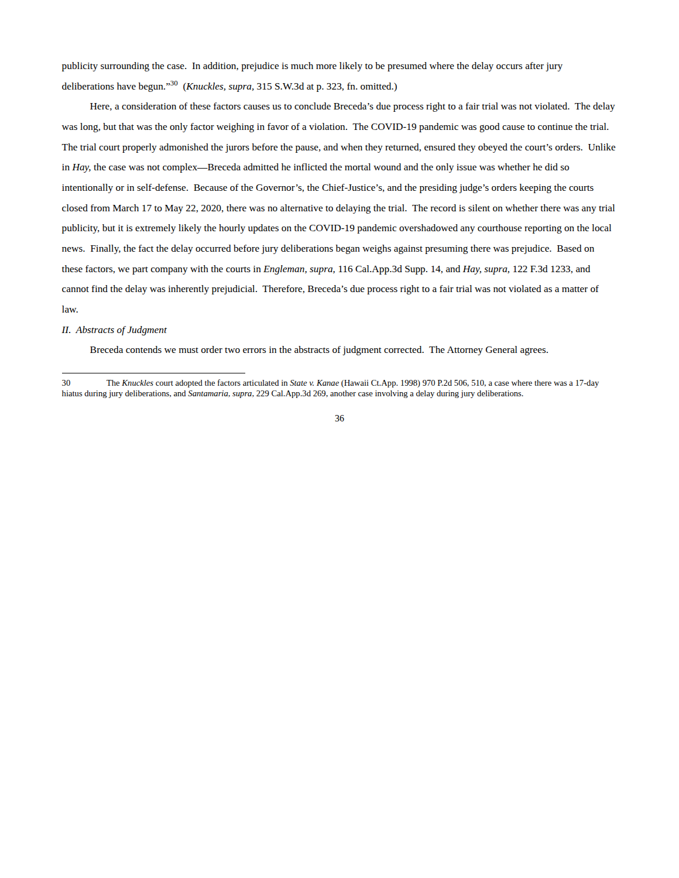publicity surrounding the case. In addition, prejudice is much more likely to be presumed where the delay occurs after jury deliberations have begun.”30 (Knuckles, supra, 315 S.W.3d at p. 323, fn. omitted.)
Here, a consideration of these factors causes us to conclude Breceda’s due process right to a fair trial was not violated. The delay was long, but that was the only factor weighing in favor of a violation. The COVID-19 pandemic was good cause to continue the trial. The trial court properly admonished the jurors before the pause, and when they returned, ensured they obeyed the court’s orders. Unlike in Hay, the case was not complex—Breceda admitted he inflicted the mortal wound and the only issue was whether he did so intentionally or in self-defense. Because of the Governor’s, the Chief-Justice’s, and the presiding judge’s orders keeping the courts closed from March 17 to May 22, 2020, there was no alternative to delaying the trial. The record is silent on whether there was any trial publicity, but it is extremely likely the hourly updates on the COVID-19 pandemic overshadowed any courthouse reporting on the local news. Finally, the fact the delay occurred before jury deliberations began weighs against presuming there was prejudice. Based on these factors, we part company with the courts in Engleman, supra, 116 Cal.App.3d Supp. 14, and Hay, supra, 122 F.3d 1233, and cannot find the delay was inherently prejudicial. Therefore, Breceda’s due process right to a fair trial was not violated as a matter of law.
II. Abstracts of Judgment
Breceda contends we must order two errors in the abstracts of judgment corrected. The Attorney General agrees.
30   The Knuckles court adopted the factors articulated in State v. Kanae (Hawaii Ct.App. 1998) 970 P.2d 506, 510, a case where there was a 17-day hiatus during jury deliberations, and Santamaria, supra, 229 Cal.App.3d 269, another case involving a delay during jury deliberations.
36